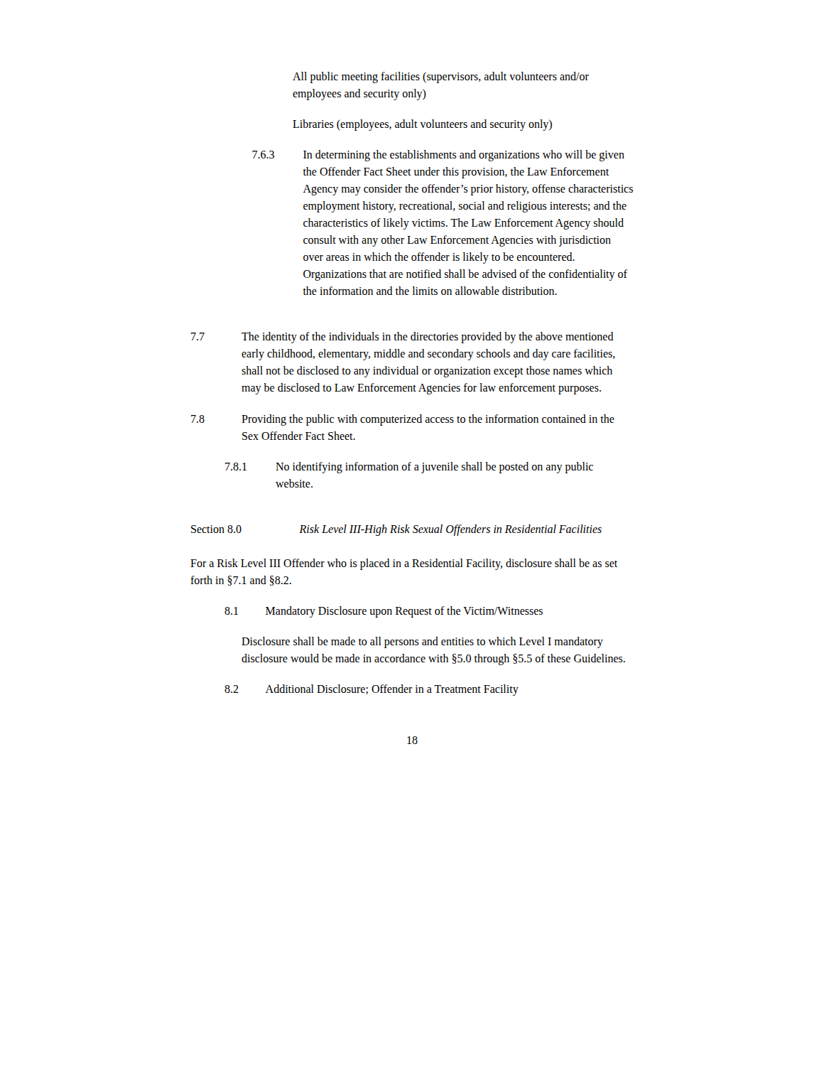All public meeting facilities (supervisors, adult volunteers and/or employees and security only)
Libraries (employees, adult volunteers and security only)
7.6.3
In determining the establishments and organizations who will be given the Offender Fact Sheet under this provision, the Law Enforcement Agency may consider the offender’s prior history, offense characteristics employment history, recreational, social and religious interests; and the characteristics of likely victims. The Law Enforcement Agency should consult with any other Law Enforcement Agencies with jurisdiction over areas in which the offender is likely to be encountered. Organizations that are notified shall be advised of the confidentiality of the information and the limits on allowable distribution.
7.7
The identity of the individuals in the directories provided by the above mentioned early childhood, elementary, middle and secondary schools and day care facilities, shall not be disclosed to any individual or organization except those names which may be disclosed to Law Enforcement Agencies for law enforcement purposes.
7.8
Providing the public with computerized access to the information contained in the Sex Offender Fact Sheet.
7.8.1
No identifying information of a juvenile shall be posted on any public website.
Section 8.0 Risk Level III-High Risk Sexual Offenders in Residential Facilities
For a Risk Level III Offender who is placed in a Residential Facility, disclosure shall be as set forth in §7.1 and §8.2.
8.1
Mandatory Disclosure upon Request of the Victim/Witnesses
Disclosure shall be made to all persons and entities to which Level I mandatory disclosure would be made in accordance with §5.0 through §5.5 of these Guidelines.
8.2
Additional Disclosure; Offender in a Treatment Facility
18